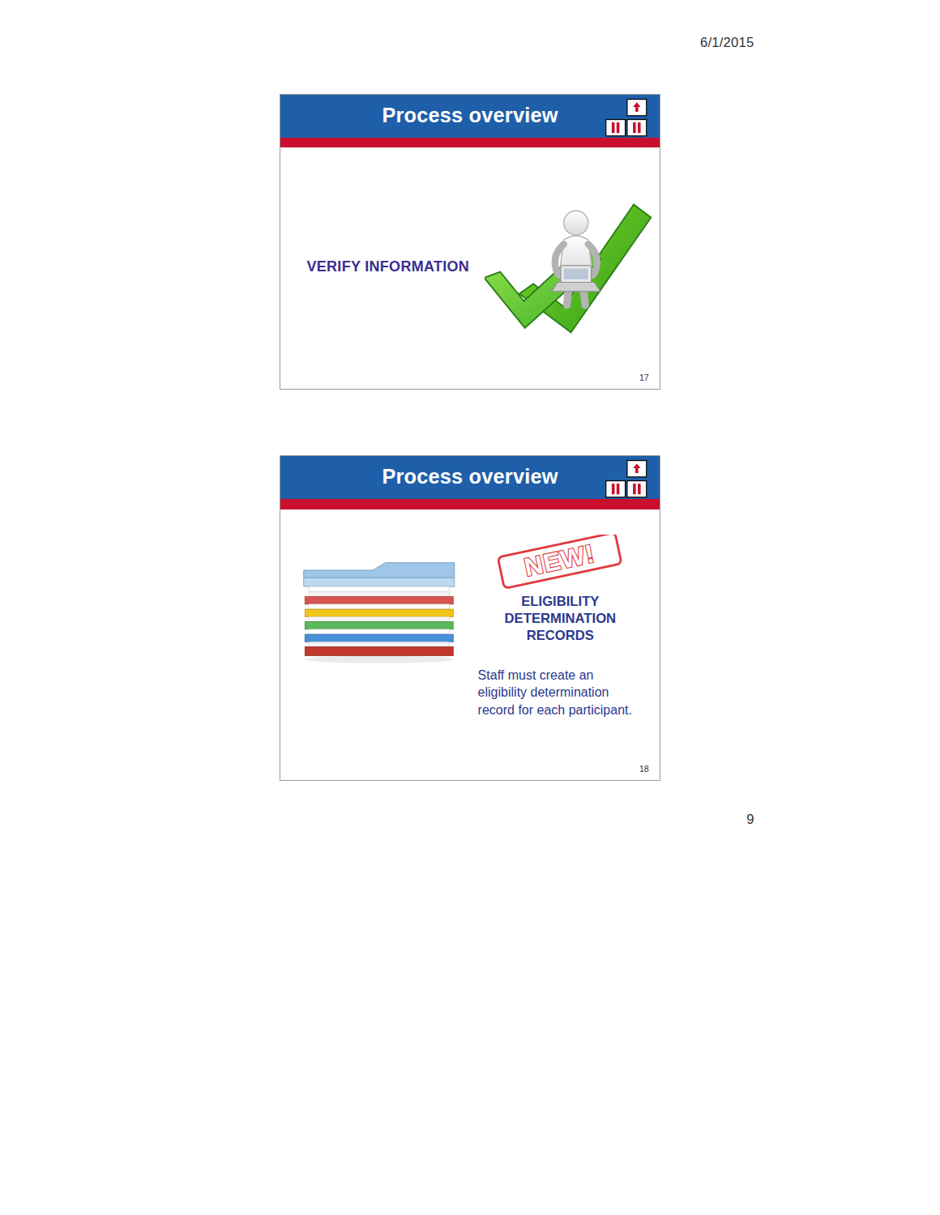6/1/2015
Process overview
VERIFY INFORMATION
17
Process overview
NEW!
ELIGIBILITY DETERMINATION
RECORDS
Staff must create an eligibility determination record for each participant.
18
9